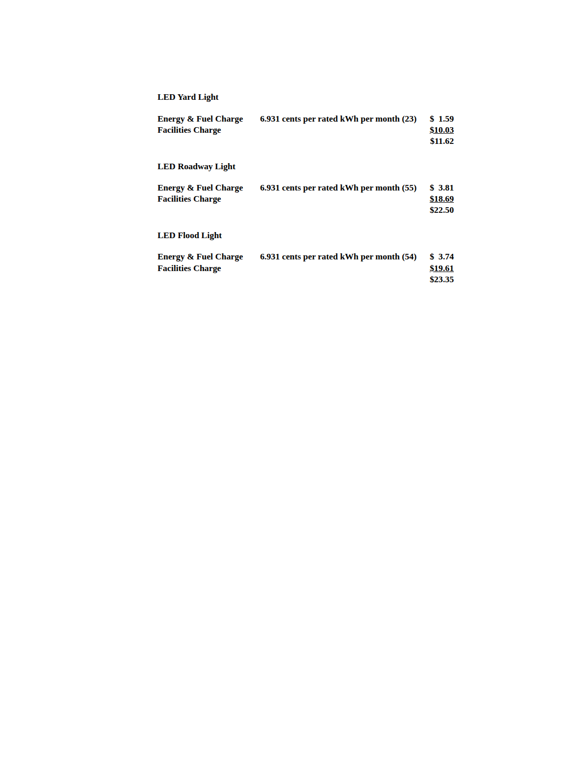LED Yard Light
| Energy & Fuel Charge | 6.931 cents per rated kWh per month (23) | $ 1.59 |
| Facilities Charge | | $10.03 |
| | | $11.62 |
LED Roadway Light
| Energy & Fuel Charge | 6.931 cents per rated kWh per month (55) | $ 3.81 |
| Facilities Charge | | $18.69 |
| | | $22.50 |
LED Flood Light
| Energy & Fuel Charge | 6.931 cents per rated kWh per month (54) | $ 3.74 |
| Facilities Charge | | $19.61 |
| | | $23.35 |